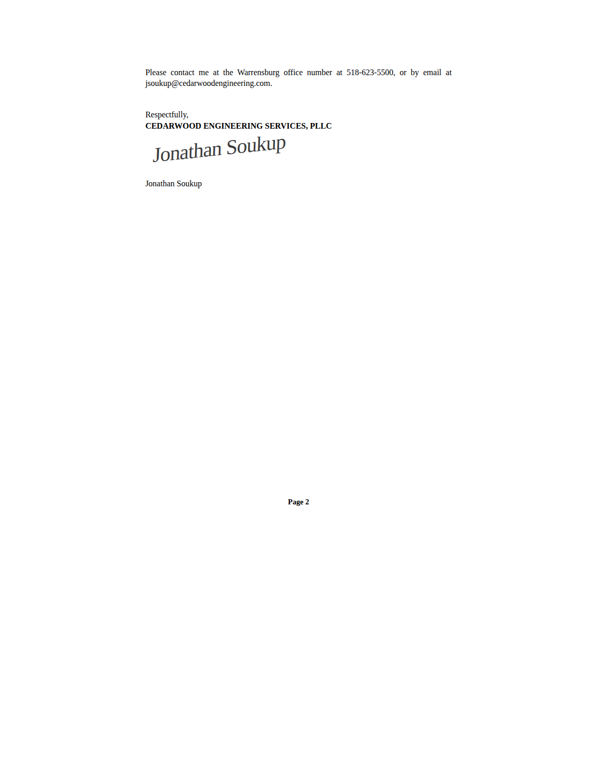Please contact me at the Warrensburg office number at 518-623-5500, or by email at jsoukup@cedarwoodengineering.com.
Respectfully,
CEDARWOOD ENGINEERING SERVICES, PLLC
Jonathan Soukup
Jonathan Soukup
Page 2